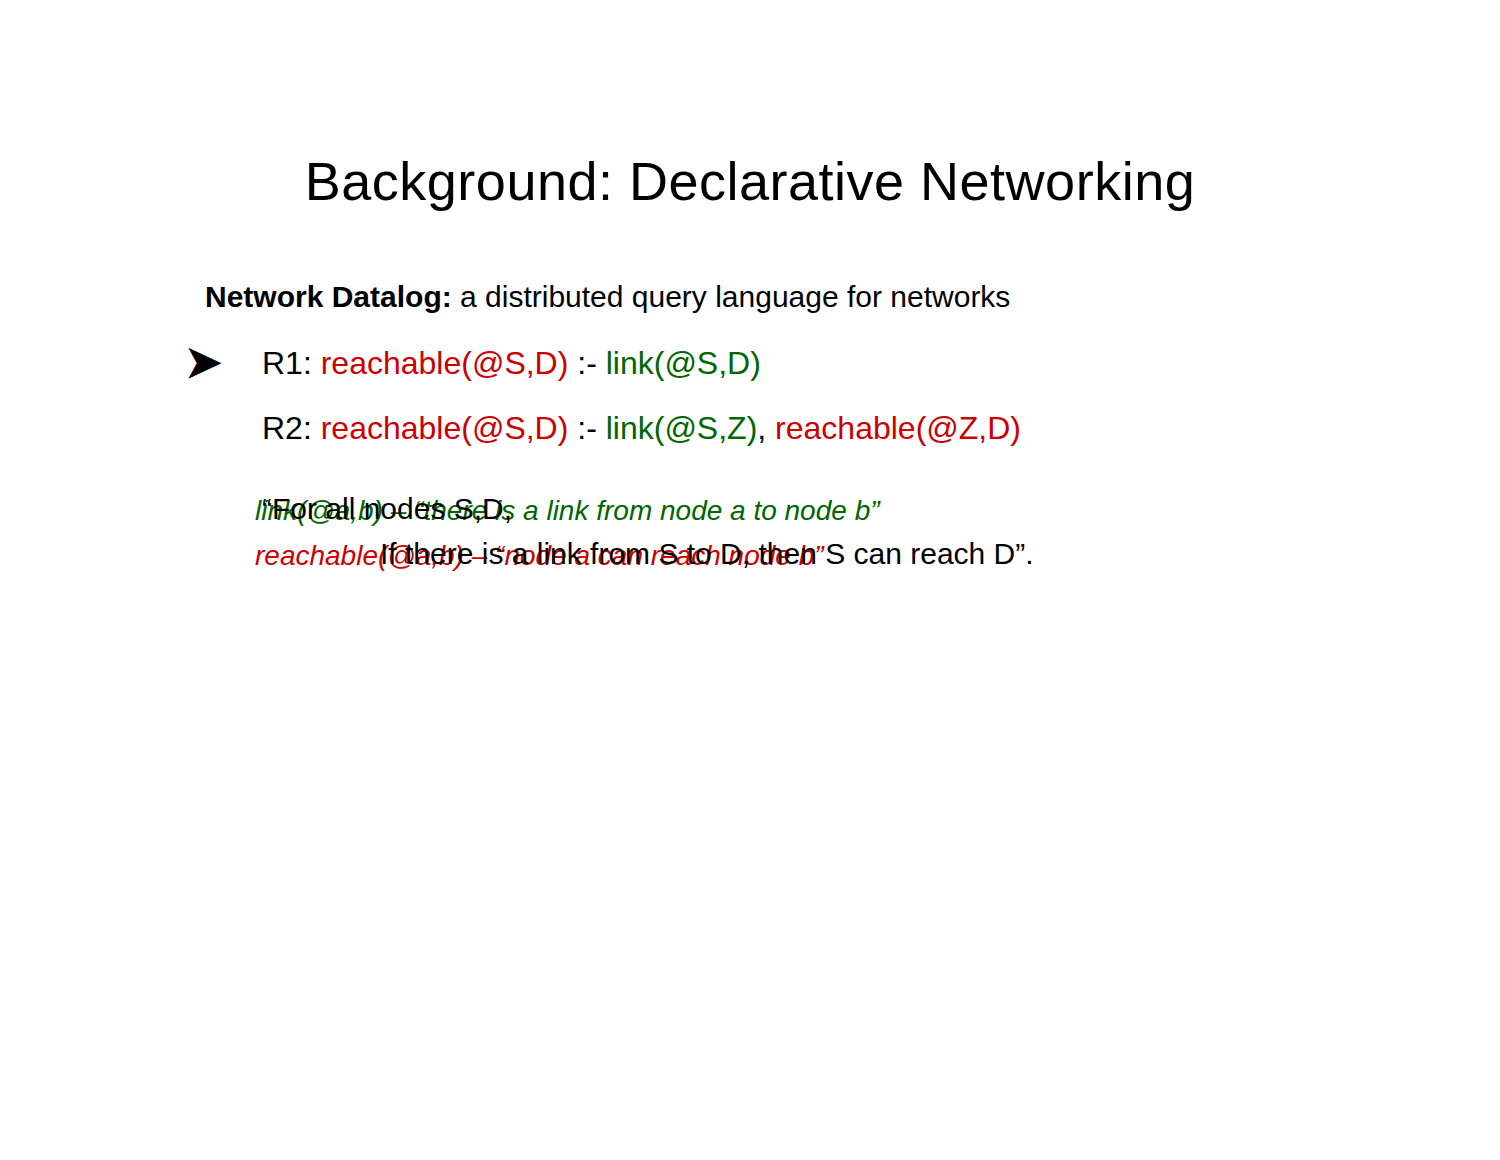Background: Declarative Networking
Network Datalog: a distributed query language for networks
➤
R1: reachable(@S,D) :- link(@S,D)
R2: reachable(@S,D) :- link(@S,Z), reachable(@Z,D)
link(@a,b) – “there is a link from node a to node b”
reachable(@a,b) – “node a can reach node b”
“For all nodes S,D,
If there is a link from S to D, then S can reach D”.